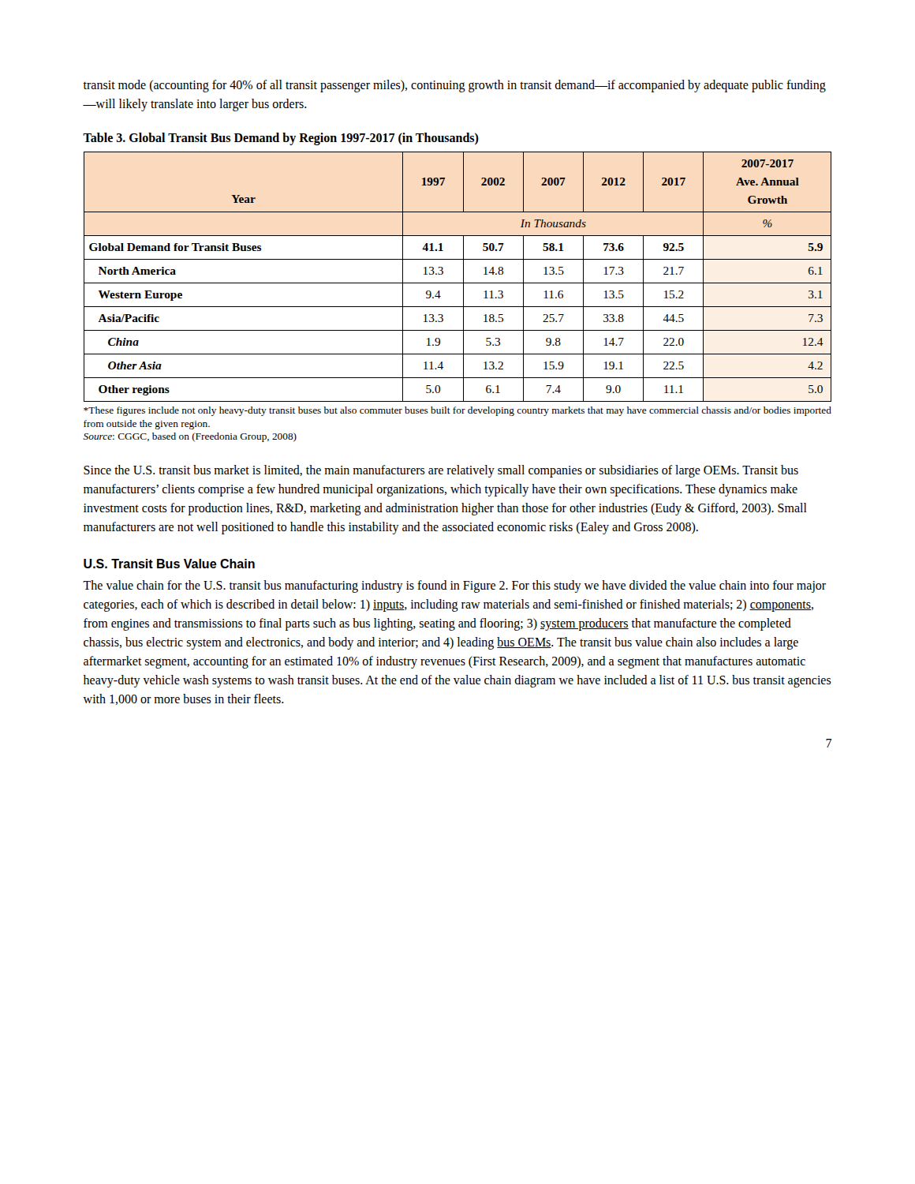transit mode (accounting for 40% of all transit passenger miles), continuing growth in transit demand—if accompanied by adequate public funding—will likely translate into larger bus orders.
Table 3. Global Transit Bus Demand by Region 1997-2017 (in Thousands)
| Year | 1997 | 2002 | 2007 | 2012 | 2017 | 2007-2017 Ave. Annual Growth |
| --- | --- | --- | --- | --- | --- | --- |
| | In Thousands | % |
| Global Demand for Transit Buses | 41.1 | 50.7 | 58.1 | 73.6 | 92.5 | 5.9 |
| North America | 13.3 | 14.8 | 13.5 | 17.3 | 21.7 | 6.1 |
| Western Europe | 9.4 | 11.3 | 11.6 | 13.5 | 15.2 | 3.1 |
| Asia/Pacific | 13.3 | 18.5 | 25.7 | 33.8 | 44.5 | 7.3 |
| China | 1.9 | 5.3 | 9.8 | 14.7 | 22.0 | 12.4 |
| Other Asia | 11.4 | 13.2 | 15.9 | 19.1 | 22.5 | 4.2 |
| Other regions | 5.0 | 6.1 | 7.4 | 9.0 | 11.1 | 5.0 |
*These figures include not only heavy-duty transit buses but also commuter buses built for developing country markets that may have commercial chassis and/or bodies imported from outside the given region.
Source: CGGC, based on (Freedonia Group, 2008)
Since the U.S. transit bus market is limited, the main manufacturers are relatively small companies or subsidiaries of large OEMs. Transit bus manufacturers’ clients comprise a few hundred municipal organizations, which typically have their own specifications. These dynamics make investment costs for production lines, R&D, marketing and administration higher than those for other industries (Eudy & Gifford, 2003). Small manufacturers are not well positioned to handle this instability and the associated economic risks (Ealey and Gross 2008).
U.S. Transit Bus Value Chain
The value chain for the U.S. transit bus manufacturing industry is found in Figure 2. For this study we have divided the value chain into four major categories, each of which is described in detail below: 1) inputs, including raw materials and semi-finished or finished materials; 2) components, from engines and transmissions to final parts such as bus lighting, seating and flooring; 3) system producers that manufacture the completed chassis, bus electric system and electronics, and body and interior; and 4) leading bus OEMs. The transit bus value chain also includes a large aftermarket segment, accounting for an estimated 10% of industry revenues (First Research, 2009), and a segment that manufactures automatic heavy-duty vehicle wash systems to wash transit buses. At the end of the value chain diagram we have included a list of 11 U.S. bus transit agencies with 1,000 or more buses in their fleets.
7